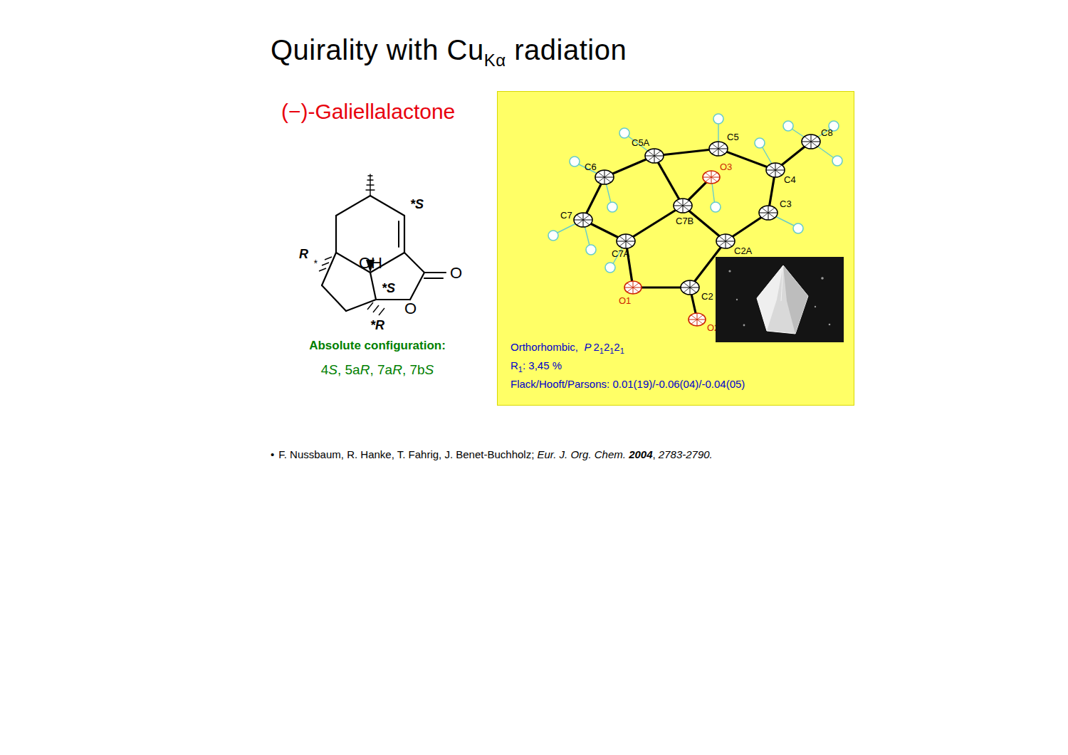Quirality with CuKα radiation
(−)-Galiellalactone
OH O O *S R * *S *R
Absolute configuration:
4S, 5aR, 7aR, 7bS
C5 C5A C4 C8 C3 C2A C7B C6 C7 C7A C2 O3 O1 O2
Orthorhombic, P 212121
R1: 3,45 %
Flack/Hooft/Parsons: 0.01(19)/-0.06(04)/-0.04(05)
•F. Nussbaum, R. Hanke, T. Fahrig, J. Benet-Buchholz; Eur. J. Org. Chem. 2004, 2783-2790.